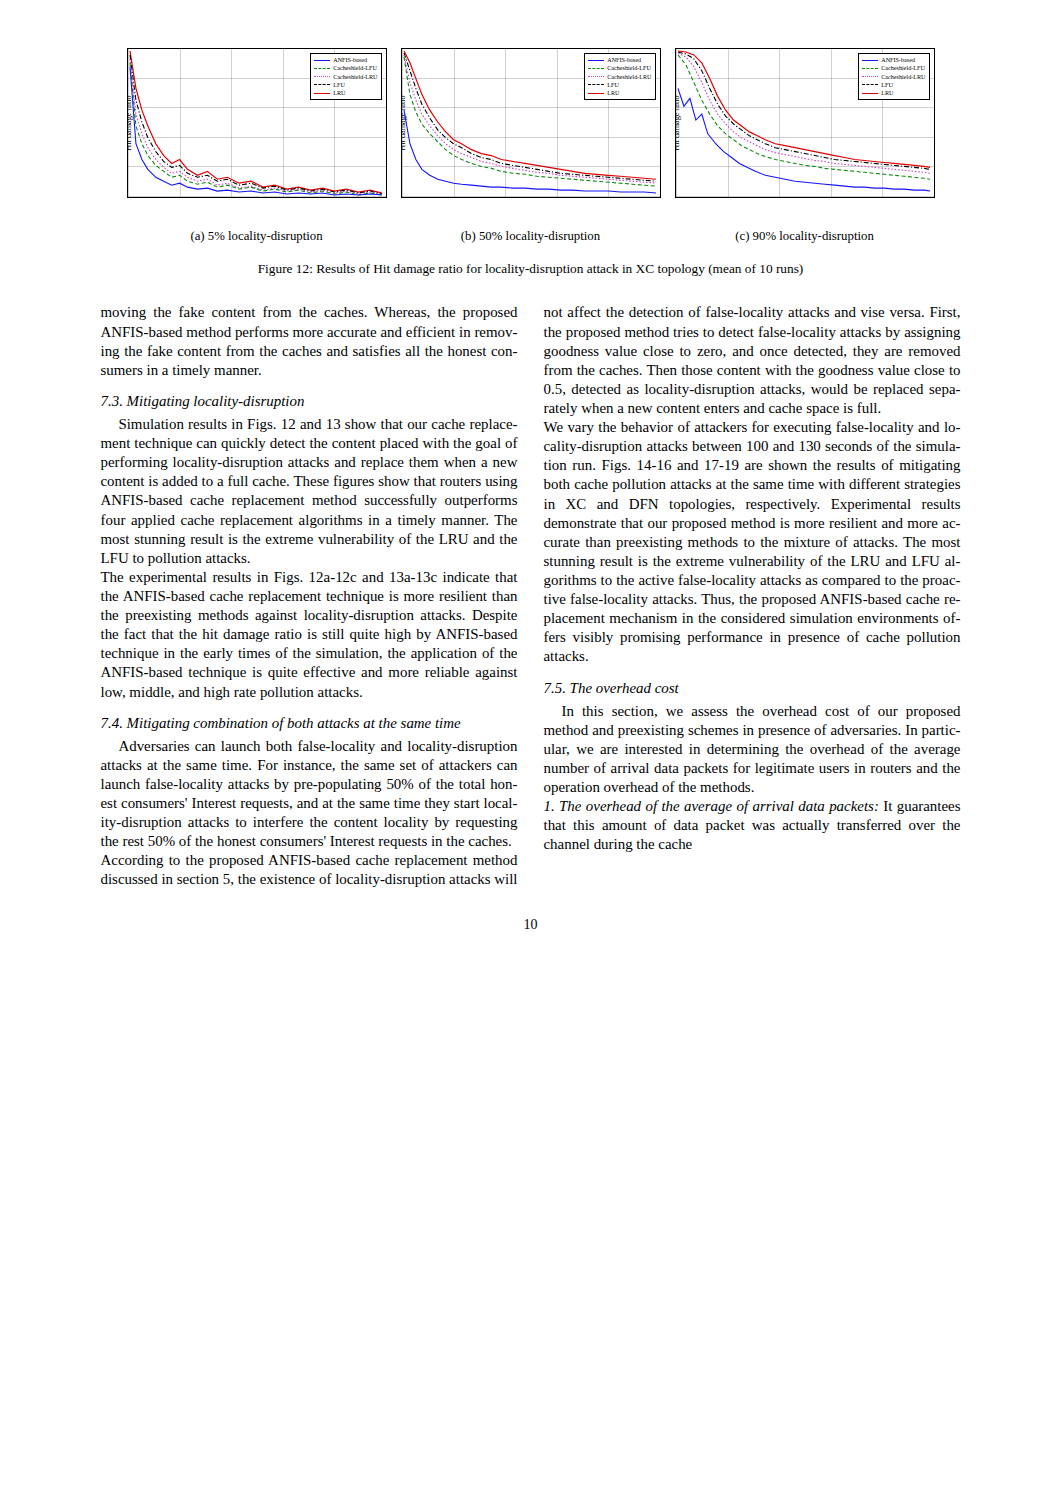Hit damage ratio
100 80 60 40 20 0
ANFIS-based
Cacheshield-LFU
Cacheshield-LRU
LFU
LRU
50 60 70 80 90 100
Time (sec)
Hit damage ratio
100 80 60 40 20 0
ANFIS-based
Cacheshield-LFU
Cacheshield-LRU
LFU
LRU
50 60 70 80 90 100
Time (sec)
Hit damage ratio
100 80 60 40 20 0
ANFIS-based
Cacheshield-LFU
Cacheshield-LRU
LFU
LRU
50 60 70 80 90 100
Time (sec)
(a) 5% locality-disruption
(b) 50% locality-disruption
(c) 90% locality-disruption
Figure 12: Results of Hit damage ratio for locality-disruption attack in XC topology (mean of 10 runs)
moving the fake content from the caches. Whereas, the proposed ANFIS-based method performs more accurate and efficient in removing the fake content from the caches and satisfies all the honest consumers in a timely manner.
7.3. Mitigating locality-disruption
Simulation results in Figs. 12 and 13 show that our cache replacement technique can quickly detect the content placed with the goal of performing locality-disruption attacks and replace them when a new content is added to a full cache. These figures show that routers using ANFIS-based cache replacement method successfully outperforms four applied cache replacement algorithms in a timely manner. The most stunning result is the extreme vulnerability of the LRU and the LFU to pollution attacks.
The experimental results in Figs. 12a-12c and 13a-13c indicate that the ANFIS-based cache replacement technique is more resilient than the preexisting methods against locality-disruption attacks. Despite the fact that the hit damage ratio is still quite high by ANFIS-based technique in the early times of the simulation, the application of the ANFIS-based technique is quite effective and more reliable against low, middle, and high rate pollution attacks.
7.4. Mitigating combination of both attacks at the same time
Adversaries can launch both false-locality and locality-disruption attacks at the same time. For instance, the same set of attackers can launch false-locality attacks by pre-populating 50% of the total honest consumers' Interest requests, and at the same time they start locality-disruption attacks to interfere the content locality by requesting the rest 50% of the honest consumers' Interest requests in the caches.
According to the proposed ANFIS-based cache replacement method discussed in section 5, the existence of locality-disruption attacks will not affect the detection of false-locality attacks and vise versa. First, the proposed method tries to detect false-locality attacks by assigning goodness value close to zero, and once detected, they are removed from the caches. Then those content with the goodness value close to 0.5, detected as locality-disruption attacks, would be replaced separately when a new content enters and cache space is full.
We vary the behavior of attackers for executing false-locality and locality-disruption attacks between 100 and 130 seconds of the simulation run. Figs. 14-16 and 17-19 are shown the results of mitigating both cache pollution attacks at the same time with different strategies in XC and DFN topologies, respectively. Experimental results demonstrate that our proposed method is more resilient and more accurate than preexisting methods to the mixture of attacks. The most stunning result is the extreme vulnerability of the LRU and LFU algorithms to the active false-locality attacks as compared to the proactive false-locality attacks. Thus, the proposed ANFIS-based cache replacement mechanism in the considered simulation environments offers visibly promising performance in presence of cache pollution attacks.
7.5. The overhead cost
In this section, we assess the overhead cost of our proposed method and preexisting schemes in presence of adversaries. In particular, we are interested in determining the overhead of the average number of arrival data packets for legitimate users in routers and the operation overhead of the methods.
1. The overhead of the average of arrival data packets: It guarantees that this amount of data packet was actually transferred over the channel during the cache
10